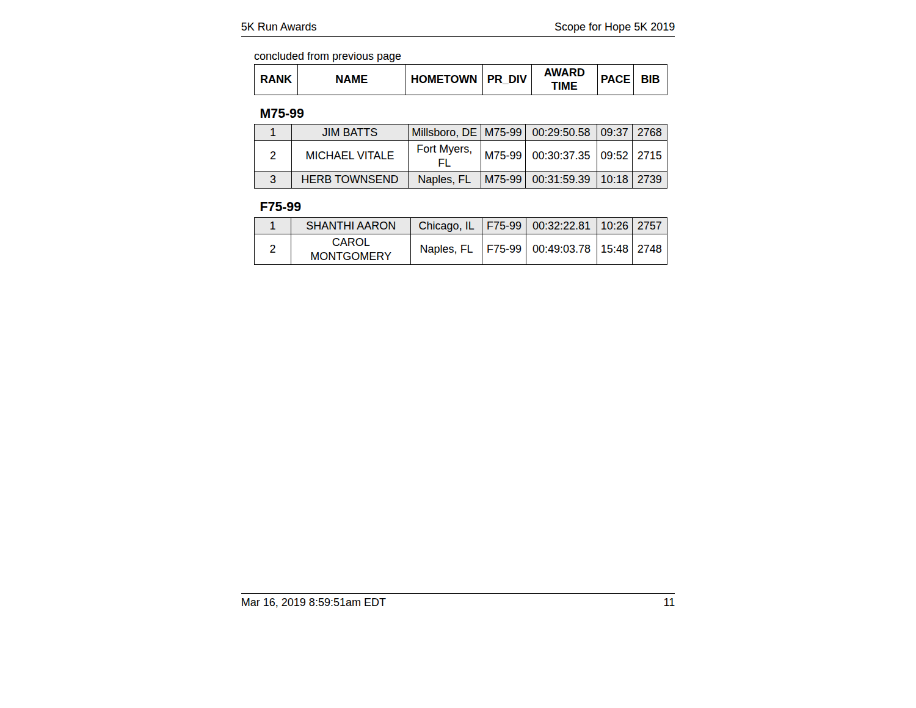5K Run Awards
Scope for Hope 5K 2019
concluded from previous page
| RANK | NAME | HOMETOWN | PR_DIV | AWARD TIME | PACE | BIB |
| --- | --- | --- | --- | --- | --- | --- |
M75-99
| 1 | JIM BATTS | Millsboro, DE | M75-99 | 00:29:50.58 | 09:37 | 2768 |
| 2 | MICHAEL VITALE | Fort Myers, FL | M75-99 | 00:30:37.35 | 09:52 | 2715 |
| 3 | HERB TOWNSEND | Naples, FL | M75-99 | 00:31:59.39 | 10:18 | 2739 |
F75-99
| 1 | SHANTHI AARON | Chicago, IL | F75-99 | 00:32:22.81 | 10:26 | 2757 |
| 2 | CAROL MONTGOMERY | Naples, FL | F75-99 | 00:49:03.78 | 15:48 | 2748 |
Mar 16, 2019 8:59:51am EDT
11